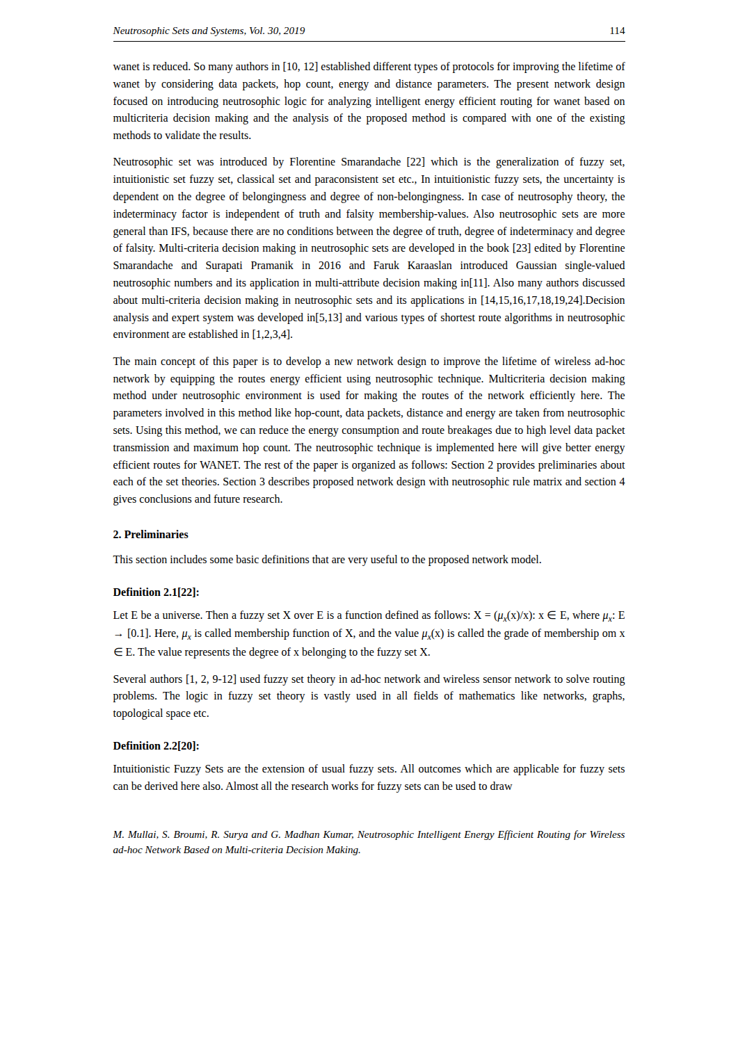Neutrosophic Sets and Systems, Vol. 30, 2019 114
wanet is reduced. So many authors in [10, 12] established different types of protocols for improving the lifetime of wanet by considering data packets, hop count, energy and distance parameters. The present network design focused on introducing neutrosophic logic for analyzing intelligent energy efficient routing for wanet based on multicriteria decision making and the analysis of the proposed method is compared with one of the existing methods to validate the results.
Neutrosophic set was introduced by Florentine Smarandache [22] which is the generalization of fuzzy set, intuitionistic set fuzzy set, classical set and paraconsistent set etc., In intuitionistic fuzzy sets, the uncertainty is dependent on the degree of belongingness and degree of non-belongingness. In case of neutrosophy theory, the indeterminacy factor is independent of truth and falsity membership-values. Also neutrosophic sets are more general than IFS, because there are no conditions between the degree of truth, degree of indeterminacy and degree of falsity. Multi-criteria decision making in neutrosophic sets are developed in the book [23] edited by Florentine Smarandache and Surapati Pramanik in 2016 and Faruk Karaaslan introduced Gaussian single-valued neutrosophic numbers and its application in multi-attribute decision making in[11]. Also many authors discussed about multi-criteria decision making in neutrosophic sets and its applications in [14,15,16,17,18,19,24].Decision analysis and expert system was developed in[5,13] and various types of shortest route algorithms in neutrosophic environment are established in [1,2,3,4].
The main concept of this paper is to develop a new network design to improve the lifetime of wireless ad-hoc network by equipping the routes energy efficient using neutrosophic technique. Multicriteria decision making method under neutrosophic environment is used for making the routes of the network efficiently here. The parameters involved in this method like hop-count, data packets, distance and energy are taken from neutrosophic sets. Using this method, we can reduce the energy consumption and route breakages due to high level data packet transmission and maximum hop count. The neutrosophic technique is implemented here will give better energy efficient routes for WANET. The rest of the paper is organized as follows: Section 2 provides preliminaries about each of the set theories. Section 3 describes proposed network design with neutrosophic rule matrix and section 4 gives conclusions and future research.
2. Preliminaries
This section includes some basic definitions that are very useful to the proposed network model.
Definition 2.1[22]:
Let E be a universe. Then a fuzzy set X over E is a function defined as follows: X = (μx(x)/x): x ∈ E, where μx: E → [0.1]. Here, μx is called membership function of X, and the value μx(x) is called the grade of membership om x ∈ E. The value represents the degree of x belonging to the fuzzy set X.
Several authors [1, 2, 9-12] used fuzzy set theory in ad-hoc network and wireless sensor network to solve routing problems. The logic in fuzzy set theory is vastly used in all fields of mathematics like networks, graphs, topological space etc.
Definition 2.2[20]:
Intuitionistic Fuzzy Sets are the extension of usual fuzzy sets. All outcomes which are applicable for fuzzy sets can be derived here also. Almost all the research works for fuzzy sets can be used to draw
M. Mullai, S. Broumi, R. Surya and G. Madhan Kumar, Neutrosophic Intelligent Energy Efficient Routing for Wireless ad-hoc Network Based on Multi-criteria Decision Making.